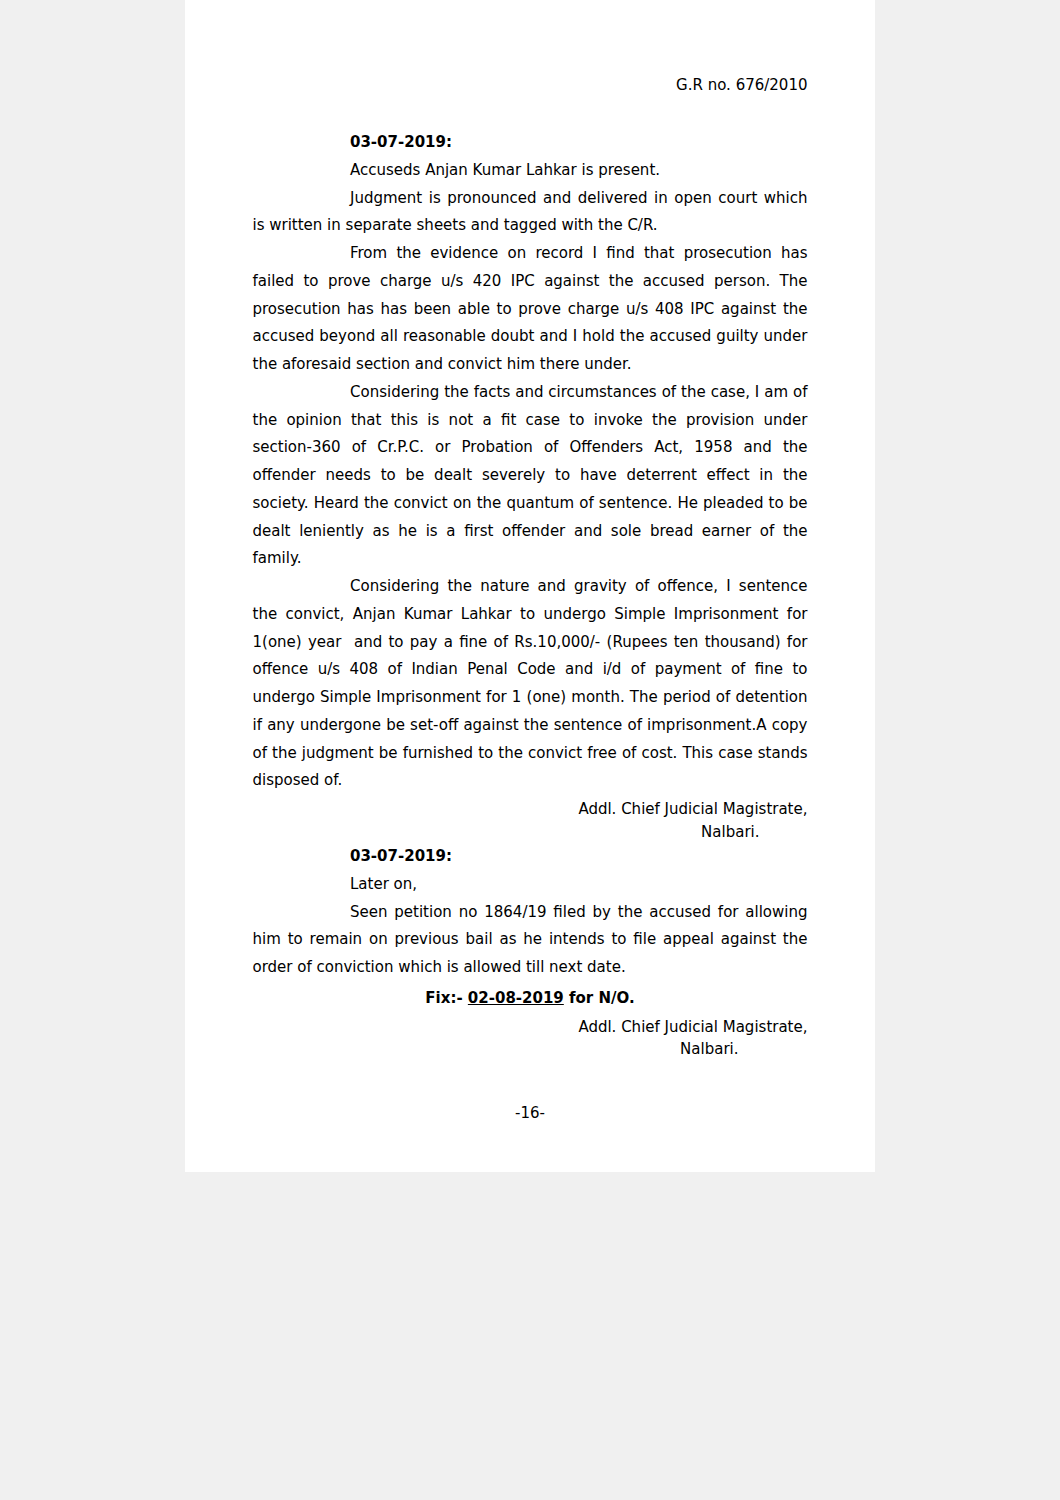G.R no. 676/2010
03-07-2019:
Accuseds Anjan Kumar Lahkar is present.
Judgment is pronounced and delivered in open court which is written in separate sheets and tagged with the C/R.
From the evidence on record I find that prosecution has failed to prove charge u/s 420 IPC against the accused person. The prosecution has has been able to prove charge u/s 408 IPC against the accused beyond all reasonable doubt and I hold the accused guilty under the aforesaid section and convict him there under.
Considering the facts and circumstances of the case, I am of the opinion that this is not a fit case to invoke the provision under section-360 of Cr.P.C. or Probation of Offenders Act, 1958 and the offender needs to be dealt severely to have deterrent effect in the society. Heard the convict on the quantum of sentence. He pleaded to be dealt leniently as he is a first offender and sole bread earner of the family.
Considering the nature and gravity of offence, I sentence the convict, Anjan Kumar Lahkar to undergo Simple Imprisonment for 1(one) year and to pay a fine of Rs.10,000/- (Rupees ten thousand) for offence u/s 408 of Indian Penal Code and i/d of payment of fine to undergo Simple Imprisonment for 1 (one) month. The period of detention if any undergone be set-off against the sentence of imprisonment.A copy of the judgment be furnished to the convict free of cost. This case stands disposed of.
Addl. Chief Judicial Magistrate,Nalbari.
03-07-2019:
Later on,
Seen petition no 1864/19 filed by the accused for allowing him to remain on previous bail as he intends to file appeal against the order of conviction which is allowed till next date.
Fix:- 02-08-2019 for N/O.
Addl. Chief Judicial Magistrate,Nalbari.
-16-